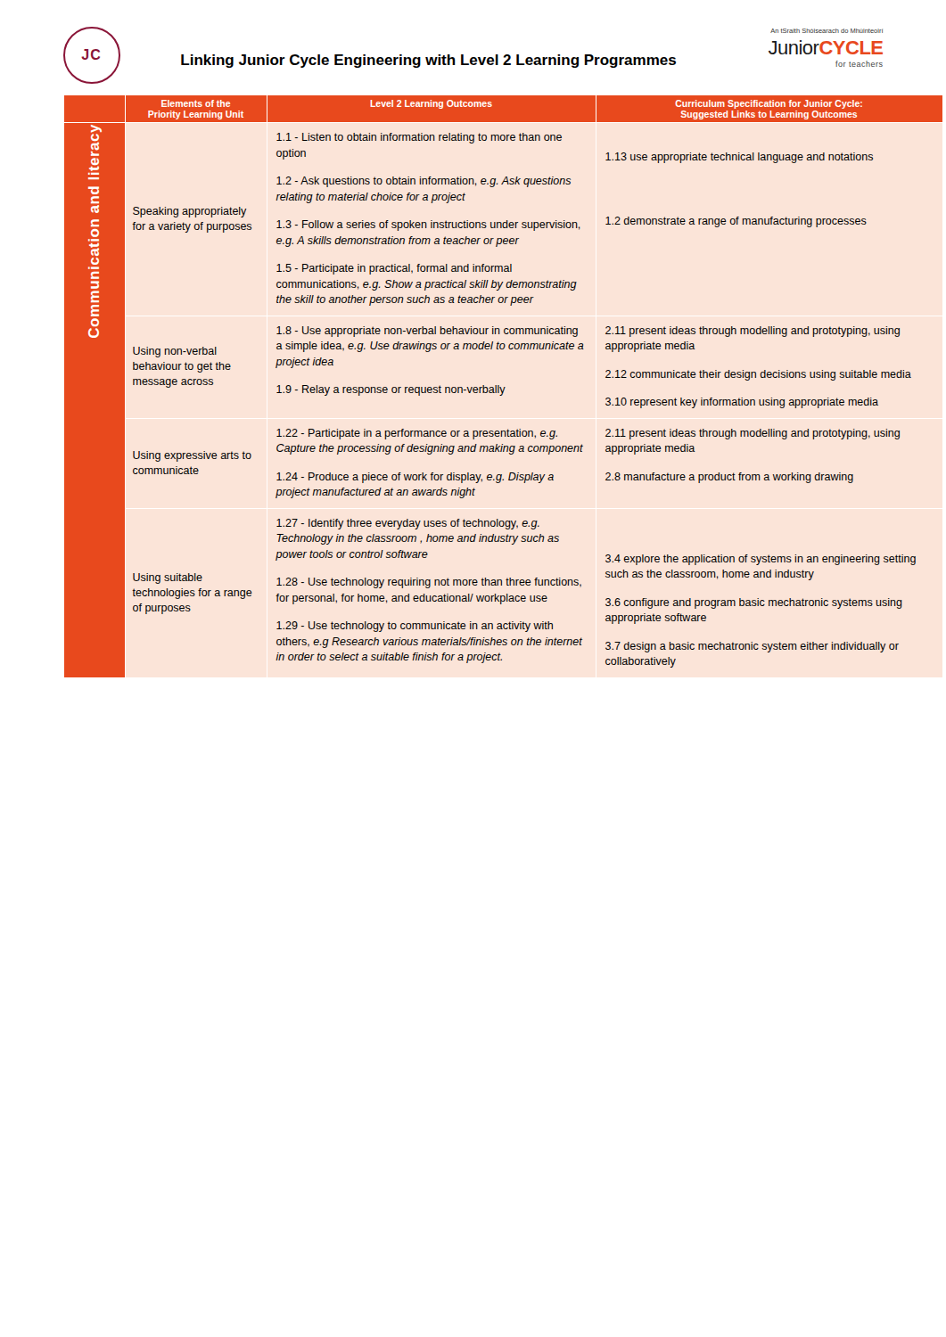JC
Linking Junior Cycle Engineering with Level 2 Learning Programmes
An tSraith Shóisearach do Mhúinteoirí
JuniorCYCLE
for teachers
| | Elements of the Priority Learning Unit | Level 2 Learning Outcomes | Curriculum Specification for Junior Cycle: Suggested Links to Learning Outcomes |
| --- | --- | --- | --- |
| Communication and literacy | Speaking appropriately for a variety of purposes | 1.1 - Listen to obtain information relating to more than one option 1.2 - Ask questions to obtain information, e.g. Ask questions relating to material choice for a project 1.3 - Follow a series of spoken instructions under supervision, e.g. A skills demonstration from a teacher or peer 1.5 - Participate in practical, formal and informal communications, e.g. Show a practical skill by demonstrating the skill to another person such as a teacher or peer | 1.13 use appropriate technical language and notations 1.2 demonstrate a range of manufacturing processes |
| Using non-verbal behaviour to get the message across | 1.8 - Use appropriate non-verbal behaviour in communicating a simple idea, e.g. Use drawings or a model to communicate a project idea 1.9 - Relay a response or request non-verbally | 2.11 present ideas through modelling and prototyping, using appropriate media 2.12 communicate their design decisions using suitable media 3.10 represent key information using appropriate media |
| Using expressive arts to communicate | 1.22 - Participate in a performance or a presentation, e.g. Capture the processing of designing and making a component 1.24 - Produce a piece of work for display, e.g. Display a project manufactured at an awards night | 2.11 present ideas through modelling and prototyping, using appropriate media 2.8 manufacture a product from a working drawing |
| Using suitable technologies for a range of purposes | 1.27 - Identify three everyday uses of technology, e.g. Technology in the classroom , home and industry such as power tools or control software 1.28 - Use technology requiring not more than three functions, for personal, for home, and educational/ workplace use 1.29 - Use technology to communicate in an activity with others, e.g Research various materials/finishes on the internet in order to select a suitable finish for a project. | 3.4 explore the application of systems in an engineering setting such as the classroom, home and industry 3.6 configure and program basic mechatronic systems using appropriate software 3.7 design a basic mechatronic system either individually or collaboratively |